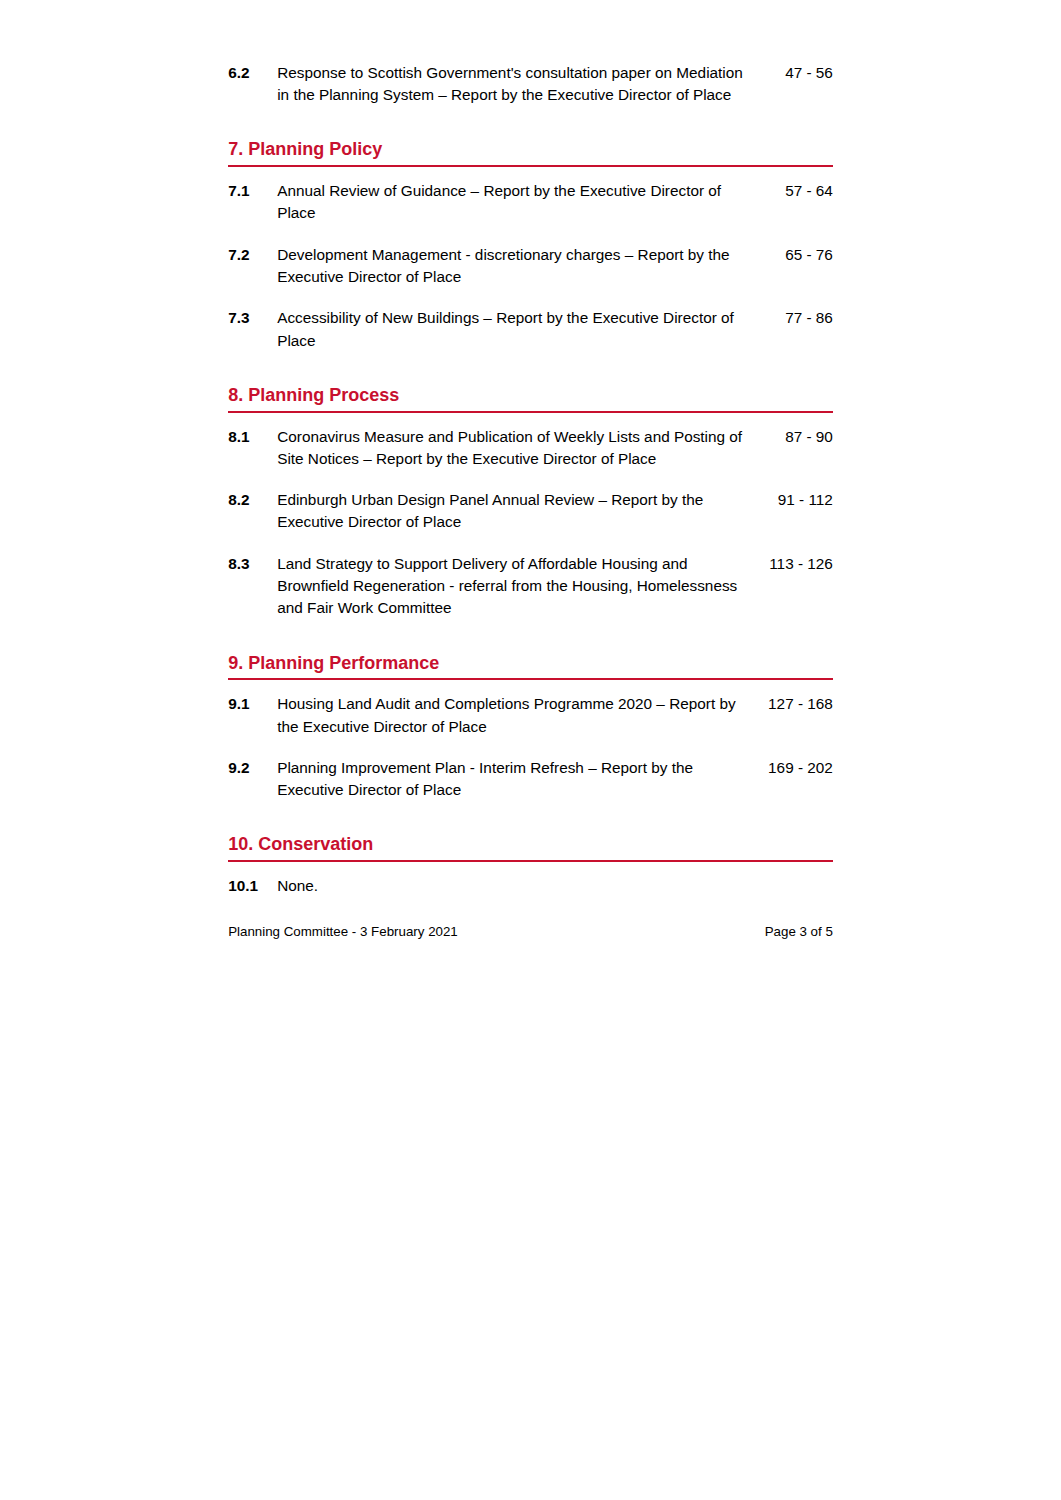| 6.2 | Response to Scottish Government's consultation paper on Mediation in the Planning System – Report by the Executive Director of Place | 47 - 56 |
7. Planning Policy
| 7.1 | Annual Review of Guidance – Report by the Executive Director of Place | 57 - 64 |
| 7.2 | Development Management - discretionary charges – Report by the Executive Director of Place | 65 - 76 |
| 7.3 | Accessibility of New Buildings – Report by the Executive Director of Place | 77 - 86 |
8. Planning Process
| 8.1 | Coronavirus Measure and Publication of Weekly Lists and Posting of Site Notices – Report by the Executive Director of Place | 87 - 90 |
| 8.2 | Edinburgh Urban Design Panel Annual Review – Report by the Executive Director of Place | 91 - 112 |
| 8.3 | Land Strategy to Support Delivery of Affordable Housing and Brownfield Regeneration - referral from the Housing, Homelessness and Fair Work Committee | 113 - 126 |
9. Planning Performance
| 9.1 | Housing Land Audit and Completions Programme 2020 – Report by the Executive Director of Place | 127 - 168 |
| 9.2 | Planning Improvement Plan - Interim Refresh – Report by the Executive Director of Place | 169 - 202 |
10. Conservation
| 10.1 | None. | |
Planning Committee - 3 February 2021 Page 3 of 5